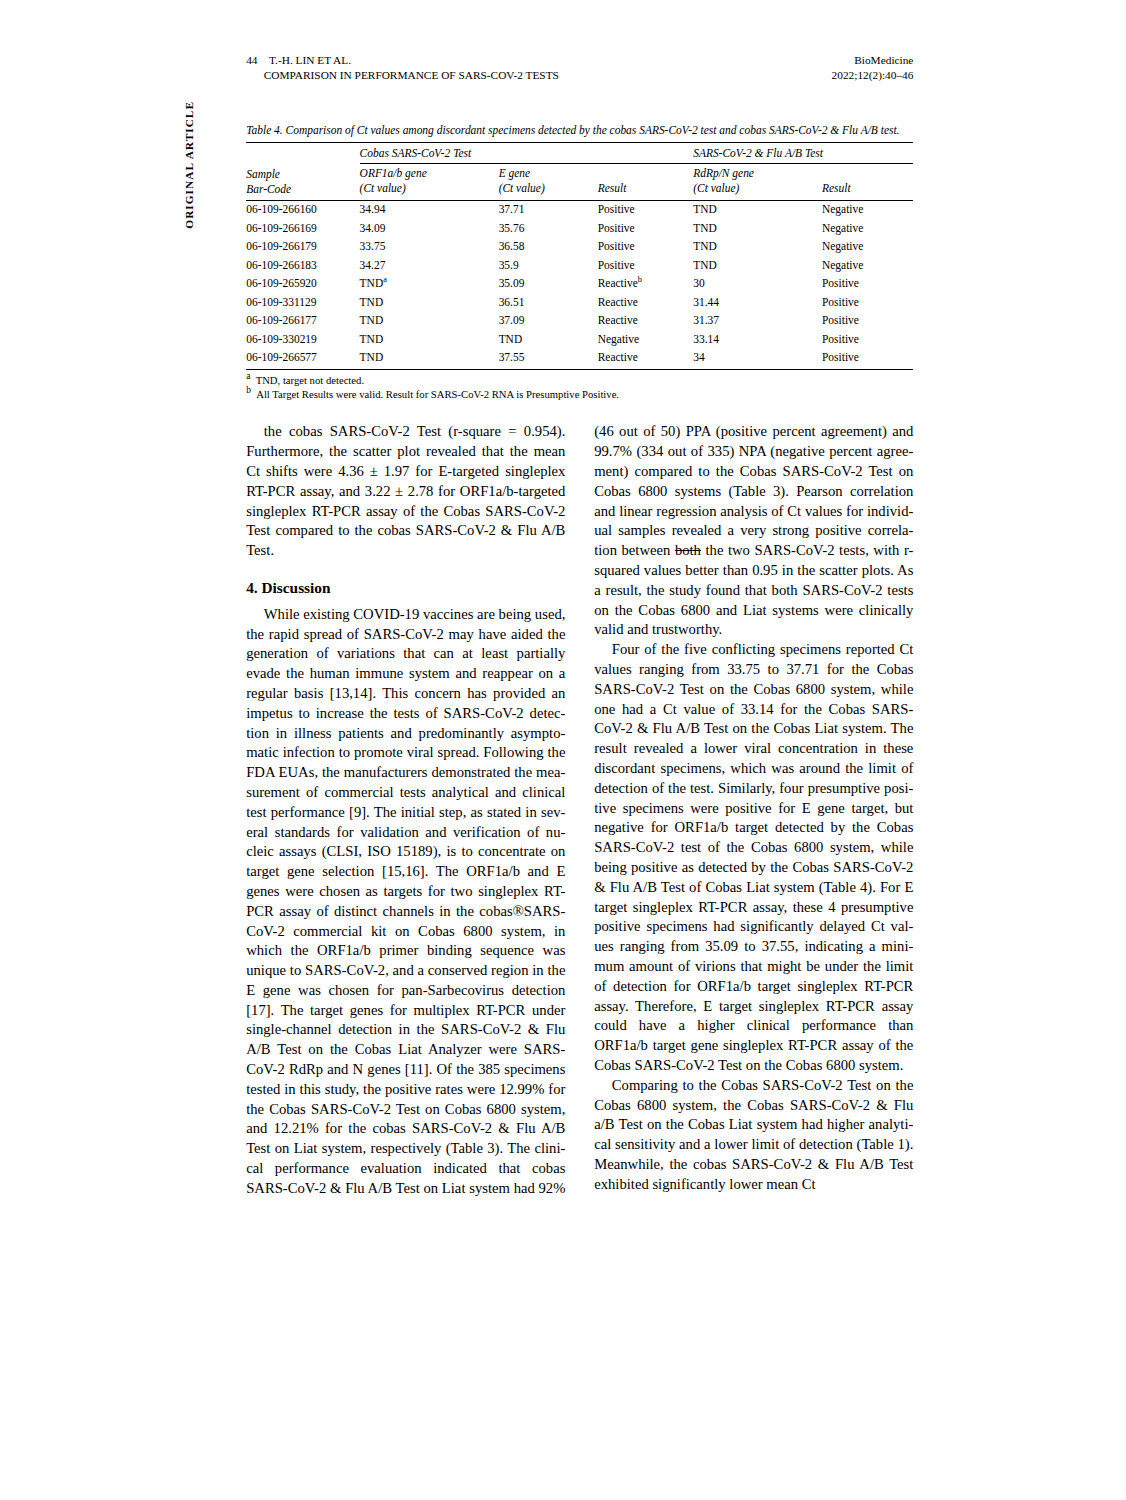ORIGINAL ARTICLE
44 T.-H. LIN ET AL.
COMPARISON IN PERFORMANCE OF SARS-COV-2 TESTS
BioMedicine
2022;12(2):40–46
Table 4. Comparison of Ct values among discordant specimens detected by the cobas SARS-CoV-2 test and cobas SARS-CoV-2 & Flu A/B test.
| Sample Bar-Code | Cobas SARS-CoV-2 Test | SARS-CoV-2 & Flu A/B Test |
| --- | --- | --- |
| ORF1a/b gene (Ct value) | E gene (Ct value) | Result | RdRp/N gene (Ct value) | Result |
| 06-109-266160 | 34.94 | 37.71 | Positive | TND | Negative |
| 06-109-266169 | 34.09 | 35.76 | Positive | TND | Negative |
| 06-109-266179 | 33.75 | 36.58 | Positive | TND | Negative |
| 06-109-266183 | 34.27 | 35.9 | Positive | TND | Negative |
| 06-109-265920 | TND a | 35.09 | Reactive b | 30 | Positive |
| 06-109-331129 | TND | 36.51 | Reactive | 31.44 | Positive |
| 06-109-266177 | TND | 37.09 | Reactive | 31.37 | Positive |
| 06-109-330219 | TND | TND | Negative | 33.14 | Positive |
| 06-109-266577 | TND | 37.55 | Reactive | 34 | Positive |
a TND, target not detected.
b All Target Results were valid. Result for SARS-CoV-2 RNA is Presumptive Positive.
the cobas SARS-CoV-2 Test (r-square = 0.954). Furthermore, the scatter plot revealed that the mean Ct shifts were 4.36 ± 1.97 for E-targeted singleplex RT-PCR assay, and 3.22 ± 2.78 for ORF1a/b-targeted singleplex RT-PCR assay of the Cobas SARS-CoV-2 Test compared to the cobas SARS-CoV-2 & Flu A/B Test.
4. Discussion
While existing COVID-19 vaccines are being used, the rapid spread of SARS-CoV-2 may have aided the generation of variations that can at least partially evade the human immune system and reappear on a regular basis [13,14]. This concern has provided an impetus to increase the tests of SARS-CoV-2 detection in illness patients and predominantly asymptomatic infection to promote viral spread. Following the FDA EUAs, the manufacturers demonstrated the measurement of commercial tests analytical and clinical test performance [9]. The initial step, as stated in several standards for validation and verification of nucleic assays (CLSI, ISO 15189), is to concentrate on target gene selection [15,16]. The ORF1a/b and E genes were chosen as targets for two singleplex RT-PCR assay of distinct channels in the cobas®SARS-CoV-2 commercial kit on Cobas 6800 system, in which the ORF1a/b primer binding sequence was unique to SARS-CoV-2, and a conserved region in the E gene was chosen for pan-Sarbecovirus detection [17]. The target genes for multiplex RT-PCR under single-channel detection in the SARS-CoV-2 & Flu A/B Test on the Cobas Liat Analyzer were SARS-CoV-2 RdRp and N genes [11]. Of the 385 specimens tested in this study, the positive rates were 12.99% for the Cobas SARS-CoV-2 Test on Cobas 6800 system, and 12.21% for the cobas SARS-CoV-2 & Flu A/B Test on Liat system, respectively (Table 3). The clinical performance evaluation indicated that cobas SARS-CoV-2 & Flu A/B Test on Liat system had 92% (46 out of 50) PPA (positive percent agreement) and 99.7% (334 out of 335) NPA (negative percent agreement) compared to the Cobas SARS-CoV-2 Test on Cobas 6800 systems (Table 3). Pearson correlation and linear regression analysis of Ct values for individual samples revealed a very strong positive correlation between both the two SARS-CoV-2 tests, with r-squared values better than 0.95 in the scatter plots. As a result, the study found that both SARS-CoV-2 tests on the Cobas 6800 and Liat systems were clinically valid and trustworthy.
Four of the five conflicting specimens reported Ct values ranging from 33.75 to 37.71 for the Cobas SARS-CoV-2 Test on the Cobas 6800 system, while one had a Ct value of 33.14 for the Cobas SARS-CoV-2 & Flu A/B Test on the Cobas Liat system. The result revealed a lower viral concentration in these discordant specimens, which was around the limit of detection of the test. Similarly, four presumptive positive specimens were positive for E gene target, but negative for ORF1a/b target detected by the Cobas SARS-CoV-2 test of the Cobas 6800 system, while being positive as detected by the Cobas SARS-CoV-2 & Flu A/B Test of Cobas Liat system (Table 4). For E target singleplex RT-PCR assay, these 4 presumptive positive specimens had significantly delayed Ct values ranging from 35.09 to 37.55, indicating a minimum amount of virions that might be under the limit of detection for ORF1a/b target singleplex RT-PCR assay. Therefore, E target singleplex RT-PCR assay could have a higher clinical performance than ORF1a/b target gene singleplex RT-PCR assay of the Cobas SARS-CoV-2 Test on the Cobas 6800 system.
Comparing to the Cobas SARS-CoV-2 Test on the Cobas 6800 system, the Cobas SARS-CoV-2 & Flu a/B Test on the Cobas Liat system had higher analytical sensitivity and a lower limit of detection (Table 1). Meanwhile, the cobas SARS-CoV-2 & Flu A/B Test exhibited significantly lower mean Ct